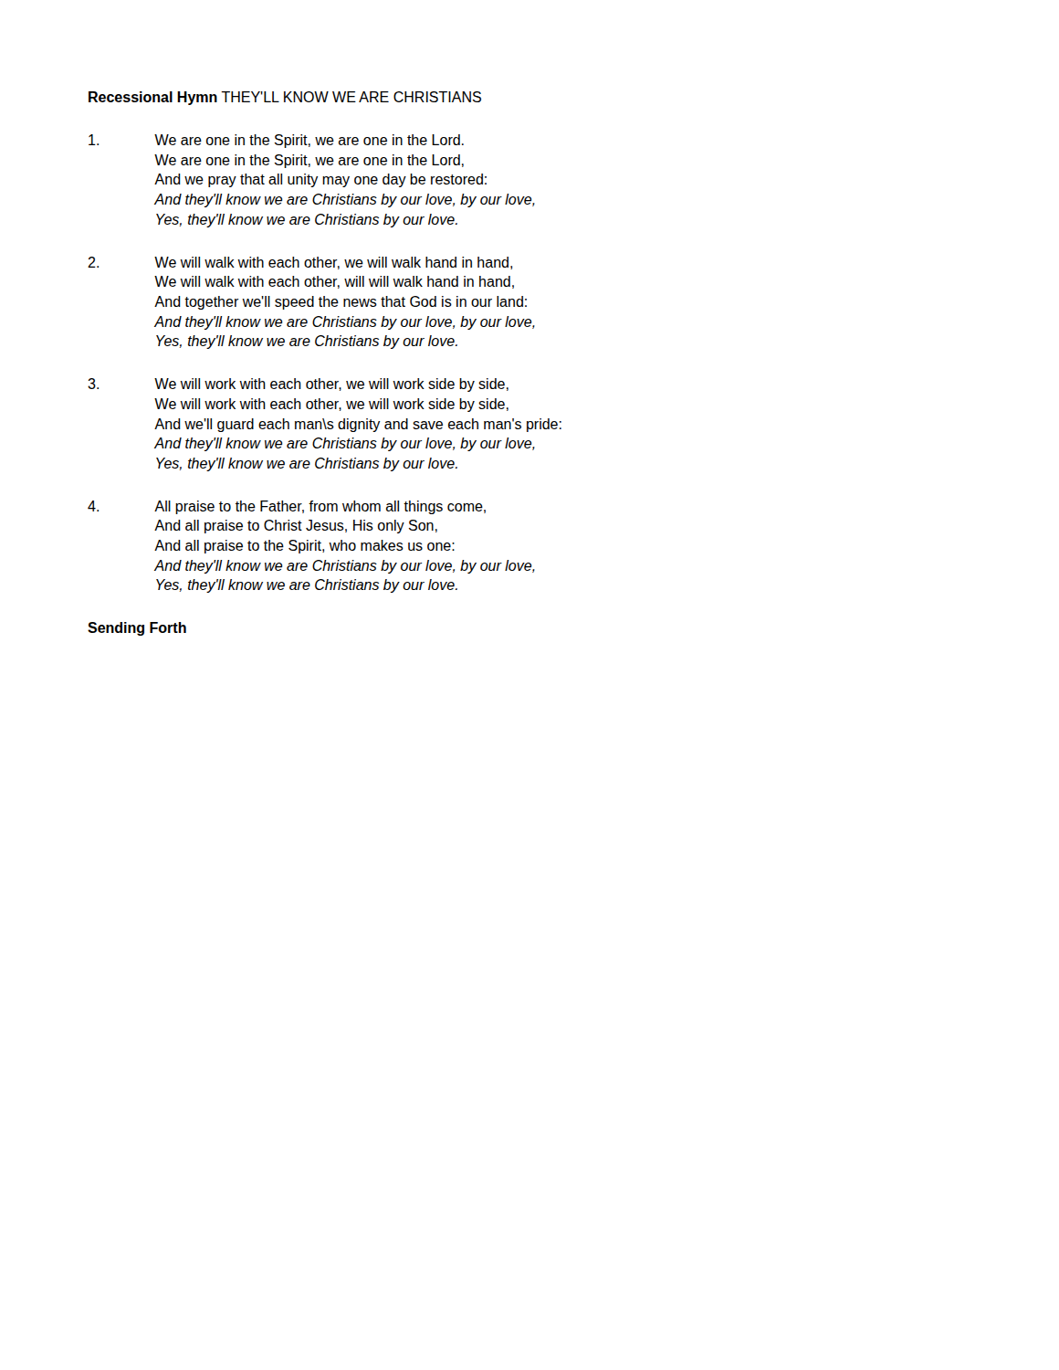Recessional Hymn THEY'LL KNOW WE ARE CHRISTIANS
1.
We are one in the Spirit, we are one in the Lord.
We are one in the Spirit, we are one in the Lord,
And we pray that all unity may one day be restored:
And they'll know we are Christians by our love, by our love,
Yes, they'll know we are Christians by our love.
2.
We will walk with each other, we will walk hand in hand,
We will walk with each other, will will walk hand in hand,
And together we'll speed the news that God is in our land:
And they'll know we are Christians by our love, by our love,
Yes, they'll know we are Christians by our love.
3.
We will work with each other, we will work side by side,
We will work with each other, we will work side by side,
And we'll guard each man\s dignity and save each man's pride:
And they'll know we are Christians by our love, by our love,
Yes, they'll know we are Christians by our love.
4.
All praise to the Father, from whom all things come,
And all praise to Christ Jesus, His only Son,
And all praise to the Spirit, who makes us one:
And they'll know we are Christians by our love, by our love,
Yes, they'll know we are Christians by our love.
Sending Forth